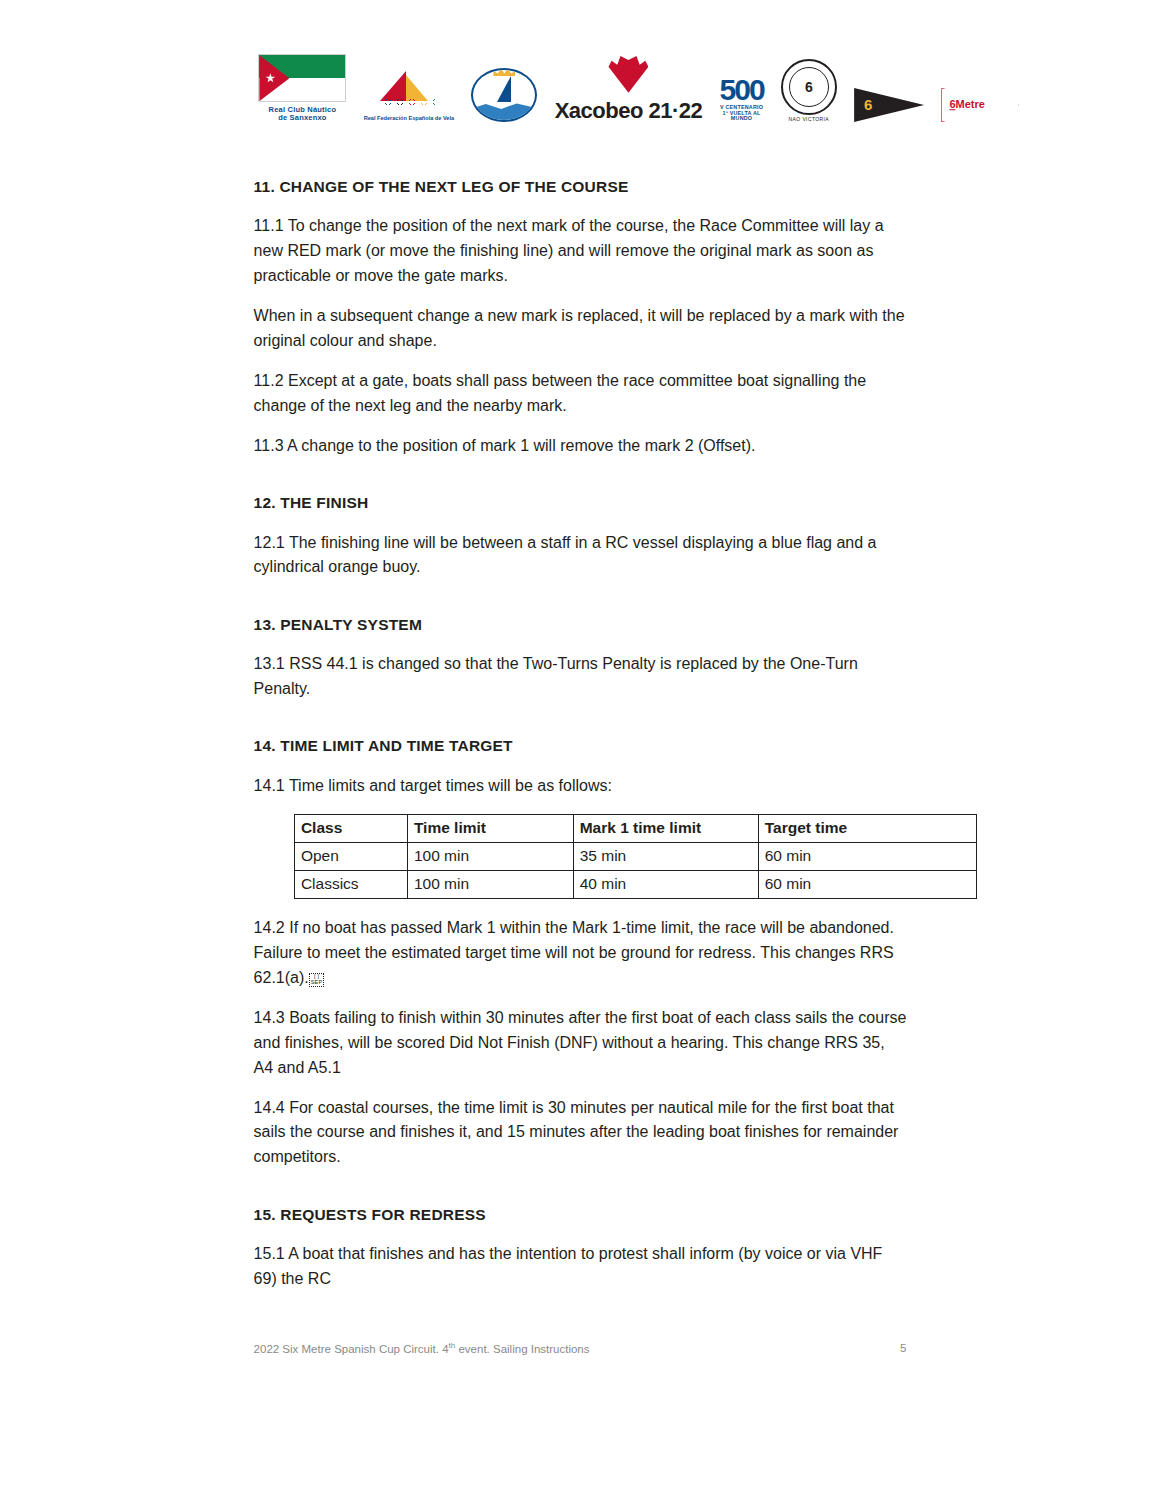Real Club Náutico
de Sanxenxo
Real Federación Española de Vela
Xacobeo 21·22
500
V CENTENARIO
1ª VUELTA AL
MUNDO
NAO VICTORIA
6
6 Metre
11. Change of the next leg of the course
11.1 To change the position of the next mark of the course, the Race Committee will lay a new RED mark (or move the finishing line) and will remove the original mark as soon as practicable or move the gate marks.
When in a subsequent change a new mark is replaced, it will be replaced by a mark with the original colour and shape.
11.2 Except at a gate, boats shall pass between the race committee boat signalling the change of the next leg and the nearby mark.
11.3 A change to the position of mark 1 will remove the mark 2 (Offset).
12. The finish
12.1 The finishing line will be between a staff in a RC vessel displaying a blue flag and a cylindrical orange buoy.
13. Penalty system
13.1 RSS 44.1 is changed so that the Two-Turns Penalty is replaced by the One-Turn Penalty.
14. Time limit and time target
14.1 Time limits and target times will be as follows:
| Class | Time limit | Mark 1 time limit | Target time |
| --- | --- | --- | --- |
| Open | 100 min | 35 min | 60 min |
| Classics | 100 min | 40 min | 60 min |
14.2 If no boat has passed Mark 1 within the Mark 1-time limit, the race will be abandoned. Failure to meet the estimated target time will not be ground for redress. This changes RRS 62.1(a).[ ] SEP
14.3 Boats failing to finish within 30 minutes after the first boat of each class sails the course and finishes, will be scored Did Not Finish (DNF) without a hearing. This change RRS 35, A4 and A5.1
14.4 For coastal courses, the time limit is 30 minutes per nautical mile for the first boat that sails the course and finishes it, and 15 minutes after the leading boat finishes for remainder competitors.
15. Requests for redress
15.1 A boat that finishes and has the intention to protest shall inform (by voice or via VHF 69) the RC
2022 Six Metre Spanish Cup Circuit. 4th event. Sailing Instructions
5